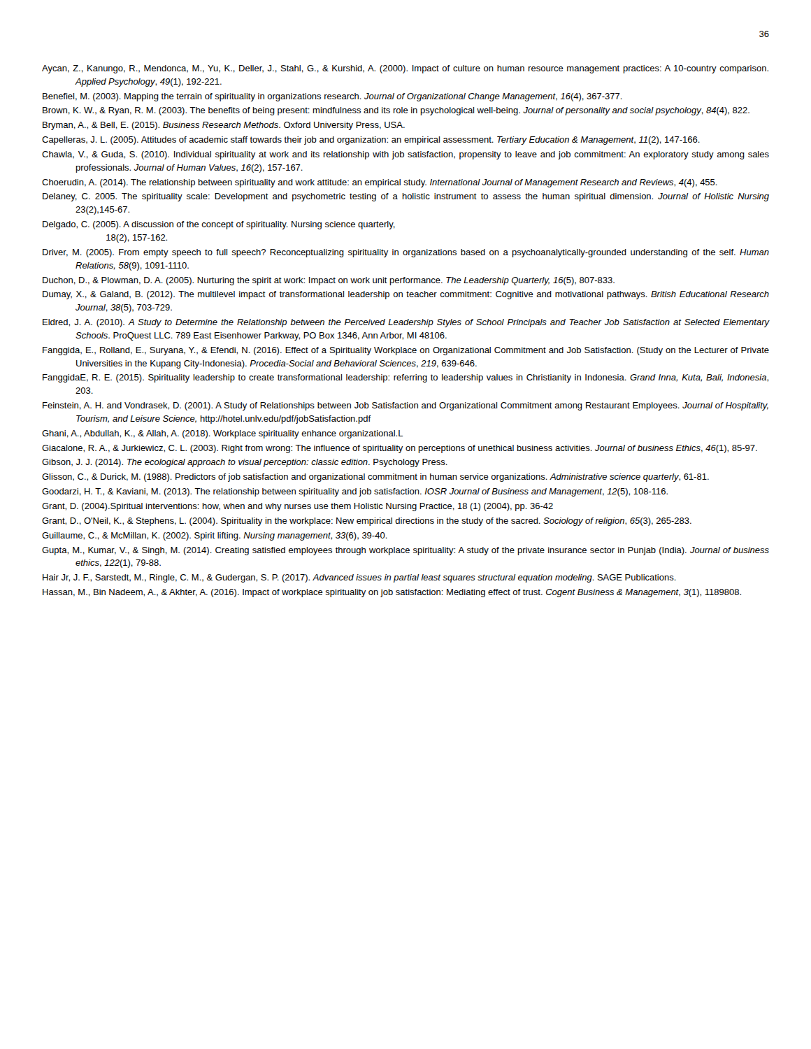36
Aycan, Z., Kanungo, R., Mendonca, M., Yu, K., Deller, J., Stahl, G., & Kurshid, A. (2000). Impact of culture on human resource management practices: A 10‑country comparison. Applied Psychology, 49(1), 192-221.
Benefiel, M. (2003). Mapping the terrain of spirituality in organizations research. Journal of Organizational Change Management, 16(4), 367-377.
Brown, K. W., & Ryan, R. M. (2003). The benefits of being present: mindfulness and its role in psychological well-being. Journal of personality and social psychology, 84(4), 822.
Bryman, A., & Bell, E. (2015). Business Research Methods. Oxford University Press, USA.
Capelleras, J. L. (2005). Attitudes of academic staff towards their job and organization: an empirical assessment. Tertiary Education & Management, 11(2), 147-166.
Chawla, V., & Guda, S. (2010). Individual spirituality at work and its relationship with job satisfaction, propensity to leave and job commitment: An exploratory study among sales professionals. Journal of Human Values, 16(2), 157-167.
Choerudin, A. (2014). The relationship between spirituality and work attitude: an empirical study. International Journal of Management Research and Reviews, 4(4), 455.
Delaney, C. 2005. The spirituality scale: Development and psychometric testing of a holistic instrument to assess the human spiritual dimension. Journal of Holistic Nursing 23(2),145-67.
Delgado, C. (2005). A discussion of the concept of spirituality. Nursing science quarterly, 18(2), 157-162.
Driver, M. (2005). From empty speech to full speech? Reconceptualizing spirituality in organizations based on a psychoanalytically-grounded understanding of the self. Human Relations, 58(9), 1091-1110.
Duchon, D., & Plowman, D. A. (2005). Nurturing the spirit at work: Impact on work unit performance. The Leadership Quarterly, 16(5), 807-833.
Dumay, X., & Galand, B. (2012). The multilevel impact of transformational leadership on teacher commitment: Cognitive and motivational pathways. British Educational Research Journal, 38(5), 703-729.
Eldred, J. A. (2010). A Study to Determine the Relationship between the Perceived Leadership Styles of School Principals and Teacher Job Satisfaction at Selected Elementary Schools. ProQuest LLC. 789 East Eisenhower Parkway, PO Box 1346, Ann Arbor, MI 48106.
Fanggida, E., Rolland, E., Suryana, Y., & Efendi, N. (2016). Effect of a Spirituality Workplace on Organizational Commitment and Job Satisfaction. (Study on the Lecturer of Private Universities in the Kupang City-Indonesia). Procedia-Social and Behavioral Sciences, 219, 639-646.
FanggidaE, R. E. (2015). Spirituality leadership to create transformational leadership: referring to leadership values in Christianity in Indonesia. Grand Inna, Kuta, Bali, Indonesia, 203.
Feinstein, A. H. and Vondrasek, D. (2001). A Study of Relationships between Job Satisfaction and Organizational Commitment among Restaurant Employees. Journal of Hospitality, Tourism, and Leisure Science, http://hotel.unlv.edu/pdf/jobSatisfaction.pdf
Ghani, A., Abdullah, K., & Allah, A. (2018). Workplace spirituality enhance organizational.L
Giacalone, R. A., & Jurkiewicz, C. L. (2003). Right from wrong: The influence of spirituality on perceptions of unethical business activities. Journal of business Ethics, 46(1), 85-97.
Gibson, J. J. (2014). The ecological approach to visual perception: classic edition. Psychology Press.
Glisson, C., & Durick, M. (1988). Predictors of job satisfaction and organizational commitment in human service organizations. Administrative science quarterly, 61-81.
Goodarzi, H. T., & Kaviani, M. (2013). The relationship between spirituality and job satisfaction. IOSR Journal of Business and Management, 12(5), 108-116.
Grant, D. (2004).Spiritual interventions: how, when and why nurses use them Holistic Nursing Practice, 18 (1) (2004), pp. 36-42
Grant, D., O'Neil, K., & Stephens, L. (2004). Spirituality in the workplace: New empirical directions in the study of the sacred. Sociology of religion, 65(3), 265-283.
Guillaume, C., & McMillan, K. (2002). Spirit lifting. Nursing management, 33(6), 39-40.
Gupta, M., Kumar, V., & Singh, M. (2014). Creating satisfied employees through workplace spirituality: A study of the private insurance sector in Punjab (India). Journal of business ethics, 122(1), 79-88.
Hair Jr, J. F., Sarstedt, M., Ringle, C. M., & Gudergan, S. P. (2017). Advanced issues in partial least squares structural equation modeling. SAGE Publications.
Hassan, M., Bin Nadeem, A., & Akhter, A. (2016). Impact of workplace spirituality on job satisfaction: Mediating effect of trust. Cogent Business & Management, 3(1), 1189808.